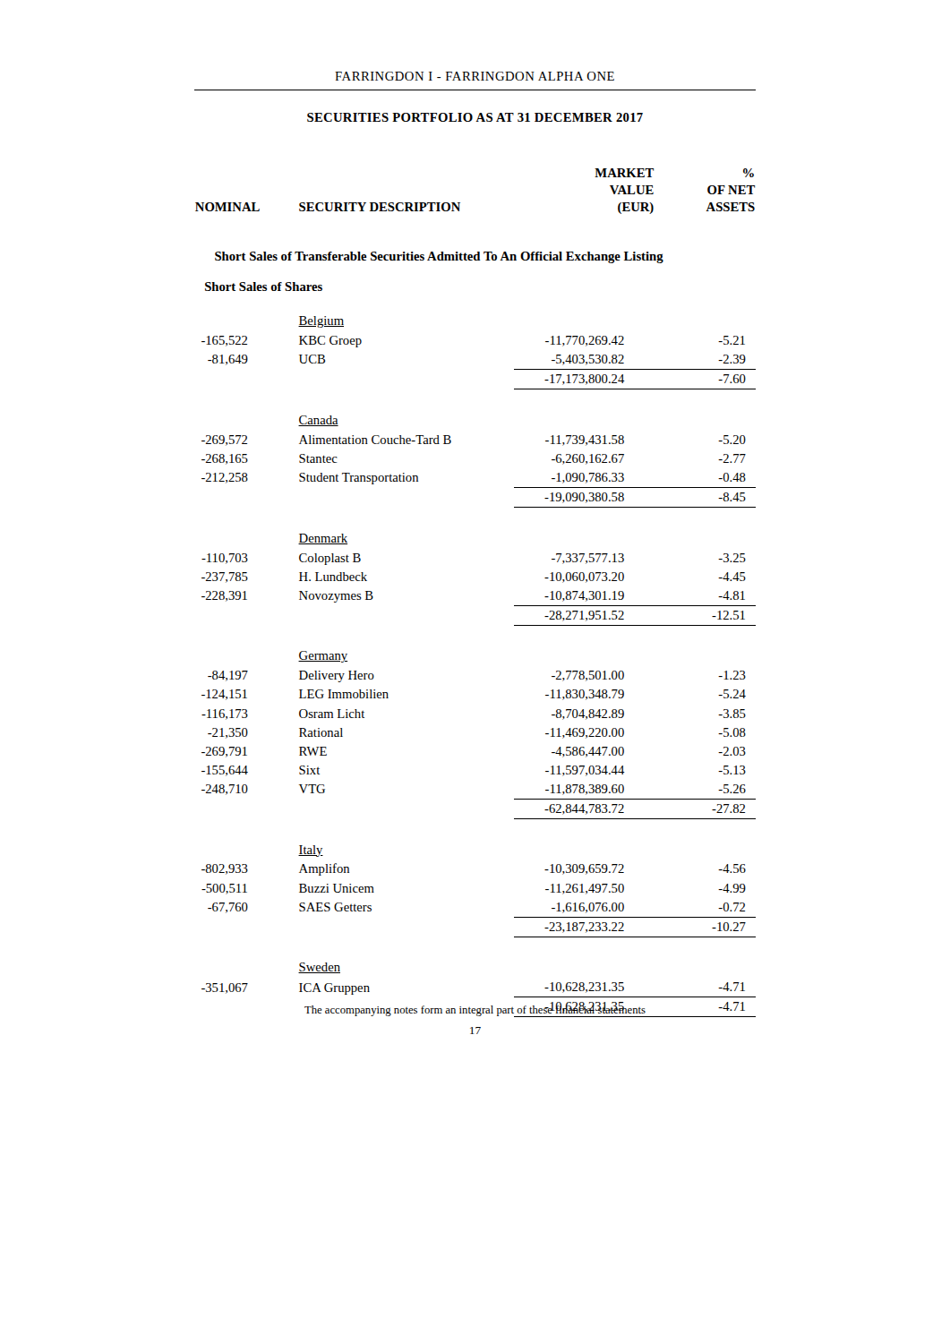FARRINGDON I - FARRINGDON ALPHA ONE
SECURITIES PORTFOLIO AS AT 31 DECEMBER 2017
| NOMINAL | SECURITY DESCRIPTION | MARKET VALUE (EUR) | % OF NET ASSETS |
| --- | --- | --- | --- |
| Short Sales of Transferable Securities Admitted To An Official Exchange Listing |
| Short Sales of Shares |
| | Belgium | | |
| -165,522 | KBC Groep | -11,770,269.42 | -5.21 |
| -81,649 | UCB | -5,403,530.82 | -2.39 |
| | | -17,173,800.24 | -7.60 |
| | Canada | | |
| -269,572 | Alimentation Couche-Tard B | -11,739,431.58 | -5.20 |
| -268,165 | Stantec | -6,260,162.67 | -2.77 |
| -212,258 | Student Transportation | -1,090,786.33 | -0.48 |
| | | -19,090,380.58 | -8.45 |
| | Denmark | | |
| -110,703 | Coloplast B | -7,337,577.13 | -3.25 |
| -237,785 | H. Lundbeck | -10,060,073.20 | -4.45 |
| -228,391 | Novozymes B | -10,874,301.19 | -4.81 |
| | | -28,271,951.52 | -12.51 |
| | Germany | | |
| -84,197 | Delivery Hero | -2,778,501.00 | -1.23 |
| -124,151 | LEG Immobilien | -11,830,348.79 | -5.24 |
| -116,173 | Osram Licht | -8,704,842.89 | -3.85 |
| -21,350 | Rational | -11,469,220.00 | -5.08 |
| -269,791 | RWE | -4,586,447.00 | -2.03 |
| -155,644 | Sixt | -11,597,034.44 | -5.13 |
| -248,710 | VTG | -11,878,389.60 | -5.26 |
| | | -62,844,783.72 | -27.82 |
| | Italy | | |
| -802,933 | Amplifon | -10,309,659.72 | -4.56 |
| -500,511 | Buzzi Unicem | -11,261,497.50 | -4.99 |
| -67,760 | SAES Getters | -1,616,076.00 | -0.72 |
| | | -23,187,233.22 | -10.27 |
| | Sweden | | |
| -351,067 | ICA Gruppen | -10,628,231.35 | -4.71 |
| | | -10,628,231.35 | -4.71 |
The accompanying notes form an integral part of these financial statements
17